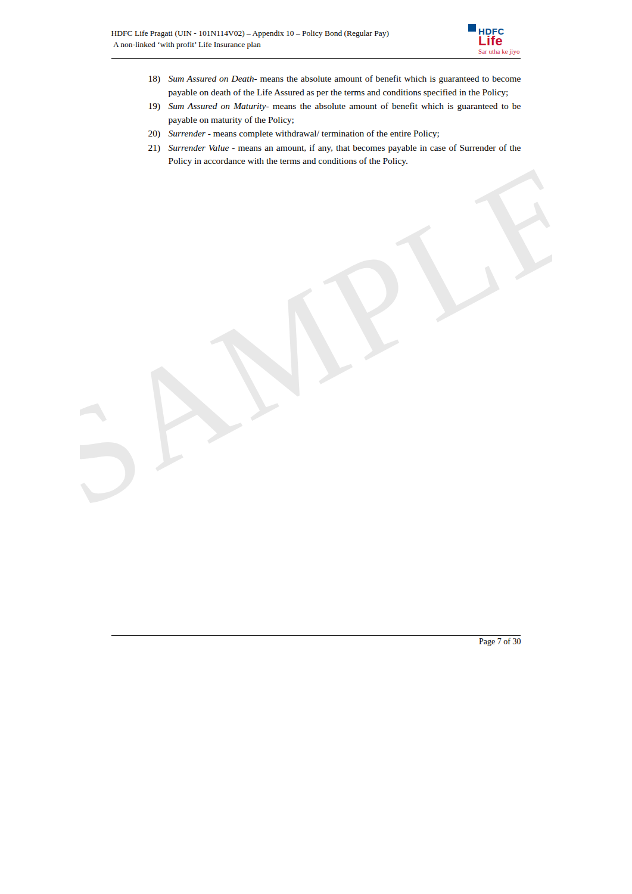SAMPLE
HDFC Life Pragati (UIN - 101N114V02) – Appendix 10 – Policy Bond (Regular Pay)
A non-linked ‘with profit’ Life Insurance plan
HDFC
Life
Sar utha ke jiyo
18) Sum Assured on Death- means the absolute amount of benefit which is guaranteed to become payable on death of the Life Assured as per the terms and conditions specified in the Policy;
19) Sum Assured on Maturity- means the absolute amount of benefit which is guaranteed to be payable on maturity of the Policy;
20) Surrender - means complete withdrawal/ termination of the entire Policy;
21) Surrender Value - means an amount, if any, that becomes payable in case of Surrender of the Policy in accordance with the terms and conditions of the Policy.
Page 7 of 30